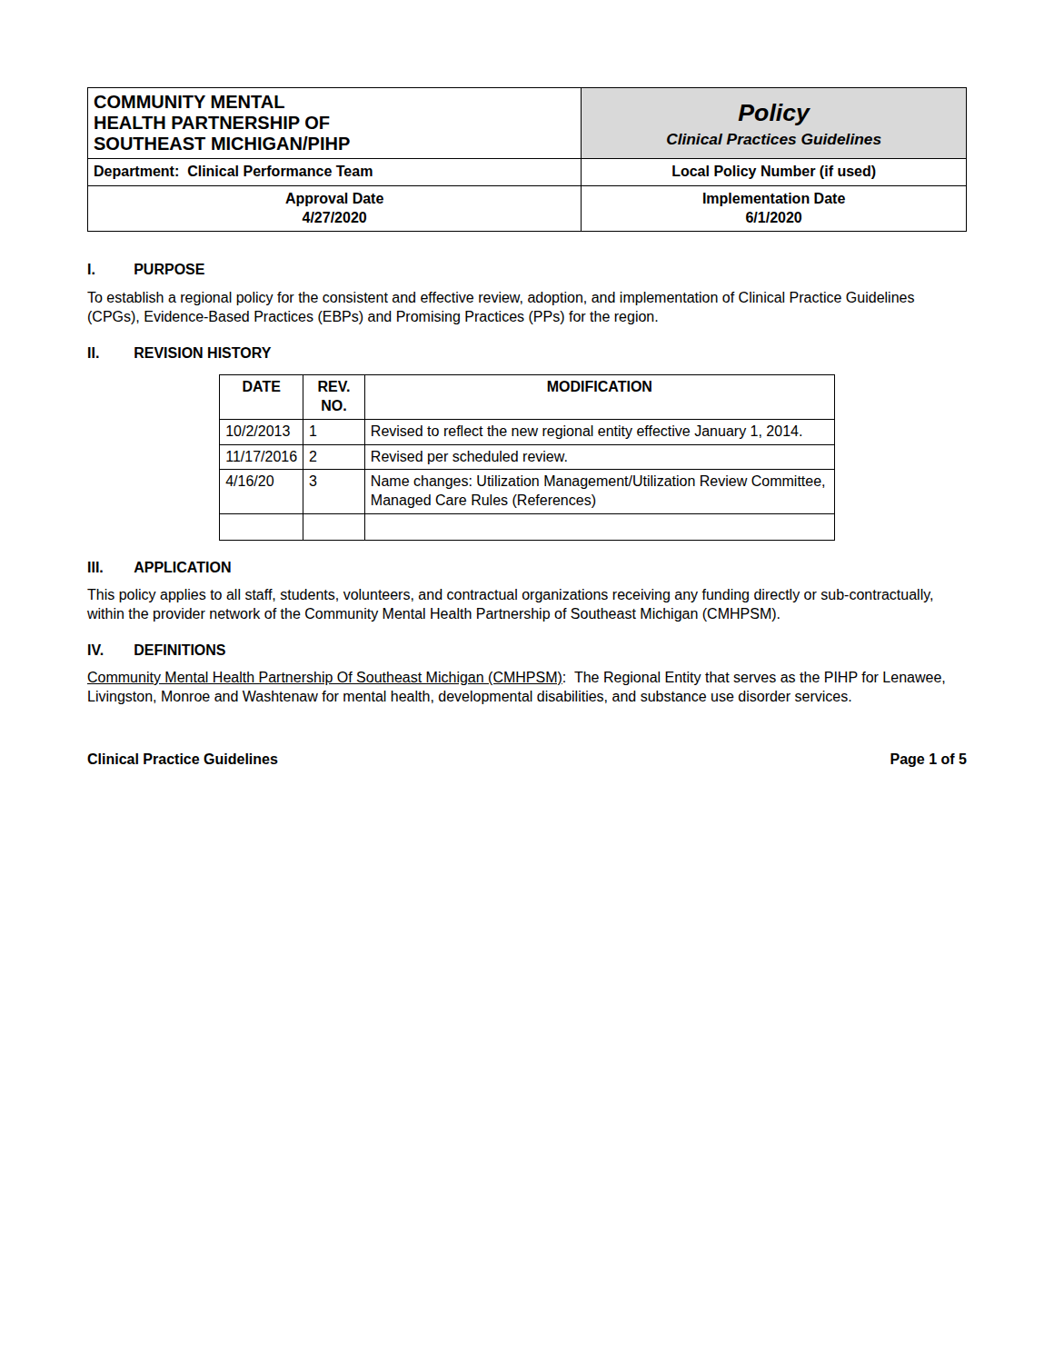| COMMUNITY MENTAL HEALTH PARTNERSHIP OF SOUTHEAST MICHIGAN/PIHP | Policy Clinical Practices Guidelines |
| Department: Clinical Performance Team | Local Policy Number (if used) |
| Approval Date 4/27/2020 | Implementation Date 6/1/2020 |
I. PURPOSE
To establish a regional policy for the consistent and effective review, adoption, and implementation of Clinical Practice Guidelines (CPGs), Evidence-Based Practices (EBPs) and Promising Practices (PPs) for the region.
II. REVISION HISTORY
| DATE | REV. NO. | MODIFICATION |
| --- | --- | --- |
| 10/2/2013 | 1 | Revised to reflect the new regional entity effective January 1, 2014. |
| 11/17/2016 | 2 | Revised per scheduled review. |
| 4/16/20 | 3 | Name changes: Utilization Management/Utilization Review Committee, Managed Care Rules (References) |
III. APPLICATION
This policy applies to all staff, students, volunteers, and contractual organizations receiving any funding directly or sub-contractually, within the provider network of the Community Mental Health Partnership of Southeast Michigan (CMHPSM).
IV. DEFINITIONS
Community Mental Health Partnership Of Southeast Michigan (CMHPSM): The Regional Entity that serves as the PIHP for Lenawee, Livingston, Monroe and Washtenaw for mental health, developmental disabilities, and substance use disorder services.
Clinical Practice Guidelines Page 1 of 5